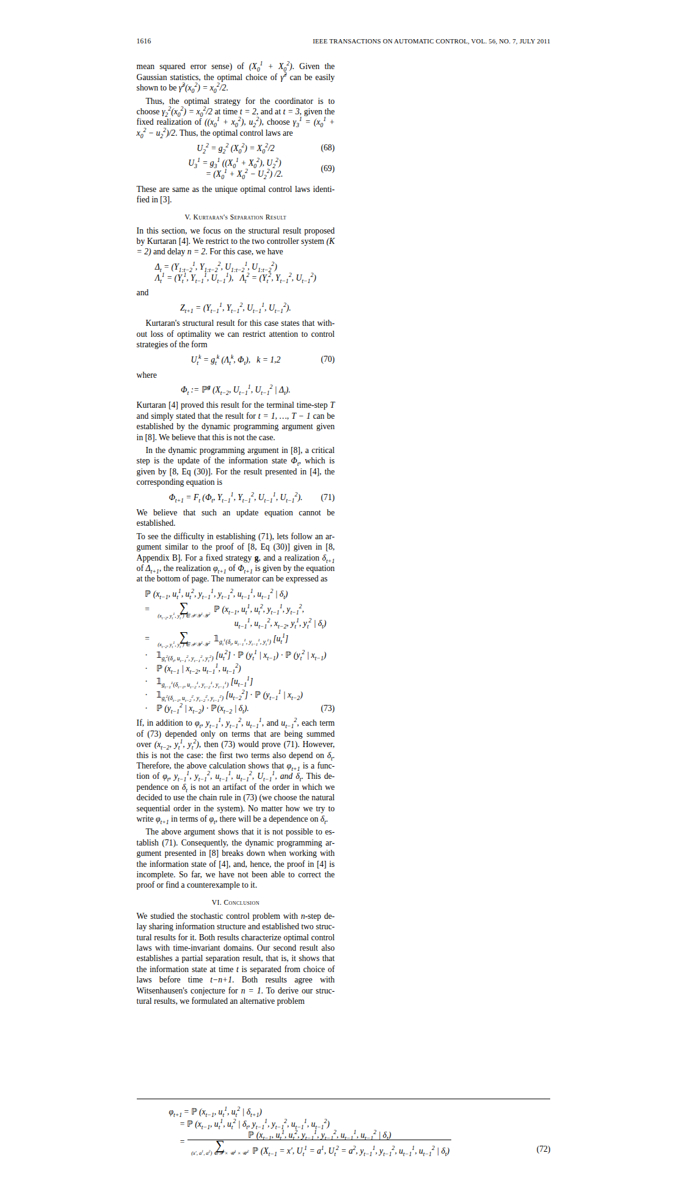1616 IEEE Transactions on Automatic Control, Vol. 56, No. 7, July 2011
mean squared error sense) of (X01 + X02). Given the Gaussian statistics, the optimal choice of γ̃2 can be easily shown to be γ̃2(x02) = x02/2.
Thus, the optimal strategy for the coordinator is to choose γ22(x02) = x02/2 at time t = 2, and at t = 3, given the fixed realization of ((x01 + x02), u22), choose γ31 = (x01 + x02 − u22)/2. Thus, the optimal control laws are
U22 = g22 (X02) = X02/2 (68)
U31 = g31 ((X01 + X02), U22) = (X01 + X02 − U22) /2. (69)
These are same as the unique optimal control laws identified in [3].
V. Kurtaran's Separation Result
In this section, we focus on the structural result proposed by Kurtaran [4]. We restrict to the two controller system (K = 2) and delay n = 2. For this case, we have
Δt = (Y1:t−21, Y1:t−22, U1:t−21, U1:t−22) Λt1 = (Yt1, Yt−11, Ut−11), Λt2 = (Yt2, Yt−12, Ut−12)
and
Zt+1 = (Yt−11, Yt−12, Ut−11, Ut−12).
Kurtaran's structural result for this case states that without loss of optimality we can restrict attention to control strategies of the form
Utk = gtk (Λtk, Φt), k = 1,2 (70)
where
Φt := ℙg (Xt−2, Ut−11, Ut−12 | Δt).
Kurtaran [4] proved this result for the terminal time-step T and simply stated that the result for t = 1, …, T − 1 can be established by the dynamic programming argument given in [8]. We believe that this is not the case.
In the dynamic programming argument in [8], a critical step is the update of the information state Φt, which is given by [8, Eq (30)]. For the result presented in [4], the corresponding equation is
Φt+1 = Ft (Φt, Yt−11, Yt−12, Ut−11, Ut−12). (71)
We believe that such an update equation cannot be established.
To see the difficulty in establishing (71), lets follow an argument similar to the proof of [8, Eq (30)] given in [8, Appendix B]. For a fixed strategy g, and a realization δt+1 of Δt+1, the realization φt+1 of Φt+1 is given by the equation at the bottom of page. The numerator can be expressed as
ℙ (xt−1, ut1, ut2, yt−11, yt−12, ut−11, ut−12 | δt) = ∑ (xt−2, yt1, yt2) ∈ 𝒳·𝒴1·𝒴2 ℙ (xt−1, ut1, ut2, yt−11, yt−12, ut−11, ut−12, xt−2, yt1, yt2 | δt) = ∑ (xt−2, yt1, yt2) ∈ 𝒳·𝒴1·𝒴2 𝟙gt1(δt, ut−11, yt−11, yt1) [ut1] · 𝟙gt2(δt, ut−12, yt−12, yt2) [ut2] · ℙ (yt1 | xt−1) · ℙ (yt2 | xt−1) · ℙ (xt−1 | xt−2, ut−11, ut−12) · 𝟙gt−11(δt−1, ut−21, yt−21, yt−11) [ut−11] · 𝟙gt2(δt−1, ut−22, yt−22, yt−12) [ut−22] · ℙ (yt−11 | xt−2) · ℙ (yt−12 | xt−2) · ℙ(xt−2 | δt). (73)
If, in addition to φt, yt−11, yt−12, ut−11, and ut−12, each term of (73) depended only on terms that are being summed over (xt−2, yt1, yt2), then (73) would prove (71). However, this is not the case: the first two terms also depend on δt. Therefore, the above calculation shows that φt+1 is a function of φt, yt−11, yt−12, ut−11, ut−12, Ut−11, and δt. This dependence on δt is not an artifact of the order in which we decided to use the chain rule in (73) (we choose the natural sequential order in the system). No matter how we try to write φt+1 in terms of φt, there will be a dependence on δt.
The above argument shows that it is not possible to establish (71). Consequently, the dynamic programming argument presented in [8] breaks down when working with the information state of [4], and, hence, the proof in [4] is incomplete. So far, we have not been able to correct the proof or find a counterexample to it.
VI. Conclusion
We studied the stochastic control problem with n-step delay sharing information structure and established two structural results for it. Both results characterize optimal control laws with time-invariant domains. Our second result also establishes a partial separation result, that is, it shows that the information state at time t is separated from choice of laws before time t−n+1. Both results agree with Witsenhausen's conjecture for n = 1. To derive our structural results, we formulated an alternative problem
φt+1 = ℙ (xt−1, ut1, ut2 | δt+1) = ℙ (xt−1, ut1, ut2 | δt, yt−11, yt−12, ut−11, ut−12) = ℙ (xt−1, ut1, ut2, yt−11, yt−12, ut−11, ut−12 | δt) ∑ (x′, a1, a2) ∈ 𝒳 × 𝒰1 × 𝒰2 ℙ (Xt−1 = x′, Ut1 = a1, Ut2 = a2, yt−11, yt−12, ut−11, ut−12 | δt) (72)